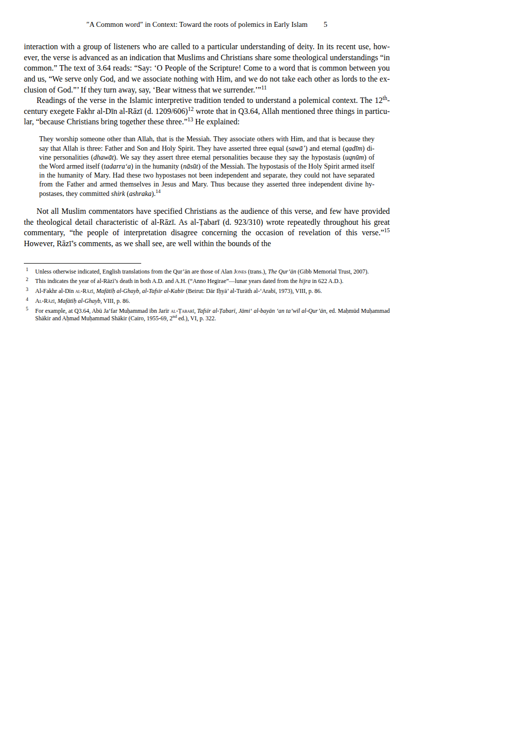″A Common word″ in Context: Toward the roots of polemics in Early Islam 5
interaction with a group of listeners who are called to a particular understanding of deity. In its recent use, however, the verse is advanced as an indication that Muslims and Christians share some theological understandings “in common.” The text of 3.64 reads: “Say: ‘O People of the Scripture! Come to a word that is common between you and us, “We serve only God, and we associate nothing with Him, and we do not take each other as lords to the exclusion of God.”’ If they turn away, say, ‘Bear witness that we surrender.’”11
Readings of the verse in the Islamic interpretive tradition tended to understand a polemical context. The 12th-century exegete Fakhr al-Dīn al-Rāzī (d. 1209/606)12 wrote that in Q3.64, Allah mentioned three things in particular, “because Christians bring together these three.”13 He explained:
They worship someone other than Allah, that is the Messiah. They associate others with Him, and that is because they say that Allah is three: Father and Son and Holy Spirit. They have asserted three equal (sawā’) and eternal (qadīm) divine personalities (dhawāt). We say they assert three eternal personalities because they say the hypostasis (uqnūm) of the Word armed itself (tadarra‘a) in the humanity (nāsūt) of the Messiah. The hypostasis of the Holy Spirit armed itself in the humanity of Mary. Had these two hypostases not been independent and separate, they could not have separated from the Father and armed themselves in Jesus and Mary. Thus because they asserted three independent divine hypostases, they committed shirk (ashraka).14
Not all Muslim commentators have specified Christians as the audience of this verse, and few have provided the theological detail characteristic of al-Rāzī. As al-Ṭabarī (d. 923/310) wrote repeatedly throughout his great commentary, “the people of interpretation disagree concerning the occasion of revelation of this verse.”15 However, Rāzī’s comments, as we shall see, are well within the bounds of the
Unless otherwise indicated, English translations from the Qur’ān are those of Alan Jones (trans.), The Qur’ān (Gibb Memorial Trust, 2007).
This indicates the year of al-Rāzī’s death in both A.D. and A.H. (“Anno Hegirae”—lunar years dated from the hijra in 622 A.D.).
Al-Fakhr al-Dīn al-Rāzī, Mafātīḥ al-Ghayb, al-Tafsīr al-Kabīr (Beirut: Dār Iḥyā’ al-Turāth al-‘Arabī, 1973), VIII, p. 86.
Al-Rāzī, Mafātīḥ al-Ghayb, VIII, p. 86.
For example, at Q3.64, Abū Ja‘far Muḥammad ibn Jarīr al-Ṭabarī, Tafsīr al-Ṭabarī, Jāmi‘ al-bayān ‘an ta’wīl al-Qur’ān, ed. Maḥmūd Muḥammad Shākir and Aḥmad Muḥammad Shākir (Cairo, 1955-69, 2nd ed.), VI, p. 322.